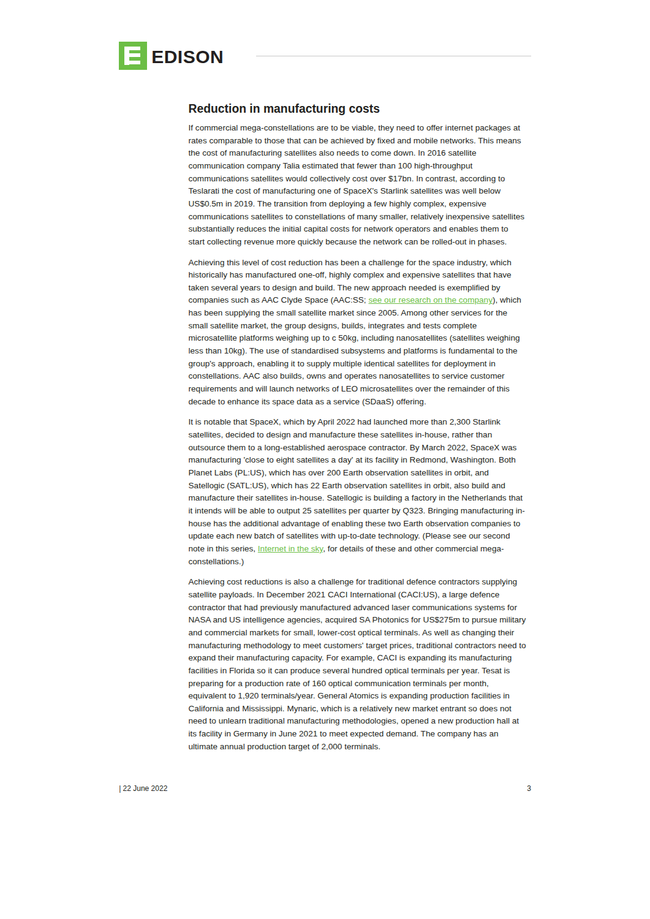EDISON
Reduction in manufacturing costs
If commercial mega-constellations are to be viable, they need to offer internet packages at rates comparable to those that can be achieved by fixed and mobile networks. This means the cost of manufacturing satellites also needs to come down. In 2016 satellite communication company Talia estimated that fewer than 100 high-throughput communications satellites would collectively cost over $17bn. In contrast, according to Teslarati the cost of manufacturing one of SpaceX's Starlink satellites was well below US$0.5m in 2019. The transition from deploying a few highly complex, expensive communications satellites to constellations of many smaller, relatively inexpensive satellites substantially reduces the initial capital costs for network operators and enables them to start collecting revenue more quickly because the network can be rolled-out in phases.
Achieving this level of cost reduction has been a challenge for the space industry, which historically has manufactured one-off, highly complex and expensive satellites that have taken several years to design and build. The new approach needed is exemplified by companies such as AAC Clyde Space (AAC:SS; see our research on the company), which has been supplying the small satellite market since 2005. Among other services for the small satellite market, the group designs, builds, integrates and tests complete microsatellite platforms weighing up to c 50kg, including nanosatellites (satellites weighing less than 10kg). The use of standardised subsystems and platforms is fundamental to the group's approach, enabling it to supply multiple identical satellites for deployment in constellations. AAC also builds, owns and operates nanosatellites to service customer requirements and will launch networks of LEO microsatellites over the remainder of this decade to enhance its space data as a service (SDaaS) offering.
It is notable that SpaceX, which by April 2022 had launched more than 2,300 Starlink satellites, decided to design and manufacture these satellites in-house, rather than outsource them to a long-established aerospace contractor. By March 2022, SpaceX was manufacturing 'close to eight satellites a day' at its facility in Redmond, Washington. Both Planet Labs (PL:US), which has over 200 Earth observation satellites in orbit, and Satellogic (SATL:US), which has 22 Earth observation satellites in orbit, also build and manufacture their satellites in-house. Satellogic is building a factory in the Netherlands that it intends will be able to output 25 satellites per quarter by Q323. Bringing manufacturing in-house has the additional advantage of enabling these two Earth observation companies to update each new batch of satellites with up-to-date technology. (Please see our second note in this series, Internet in the sky, for details of these and other commercial mega-constellations.)
Achieving cost reductions is also a challenge for traditional defence contractors supplying satellite payloads. In December 2021 CACI International (CACI:US), a large defence contractor that had previously manufactured advanced laser communications systems for NASA and US intelligence agencies, acquired SA Photonics for US$275m to pursue military and commercial markets for small, lower-cost optical terminals. As well as changing their manufacturing methodology to meet customers' target prices, traditional contractors need to expand their manufacturing capacity. For example, CACI is expanding its manufacturing facilities in Florida so it can produce several hundred optical terminals per year. Tesat is preparing for a production rate of 160 optical communication terminals per month, equivalent to 1,920 terminals/year. General Atomics is expanding production facilities in California and Mississippi. Mynaric, which is a relatively new market entrant so does not need to unlearn traditional manufacturing methodologies, opened a new production hall at its facility in Germany in June 2021 to meet expected demand. The company has an ultimate annual production target of 2,000 terminals.
| 22 June 2022
3